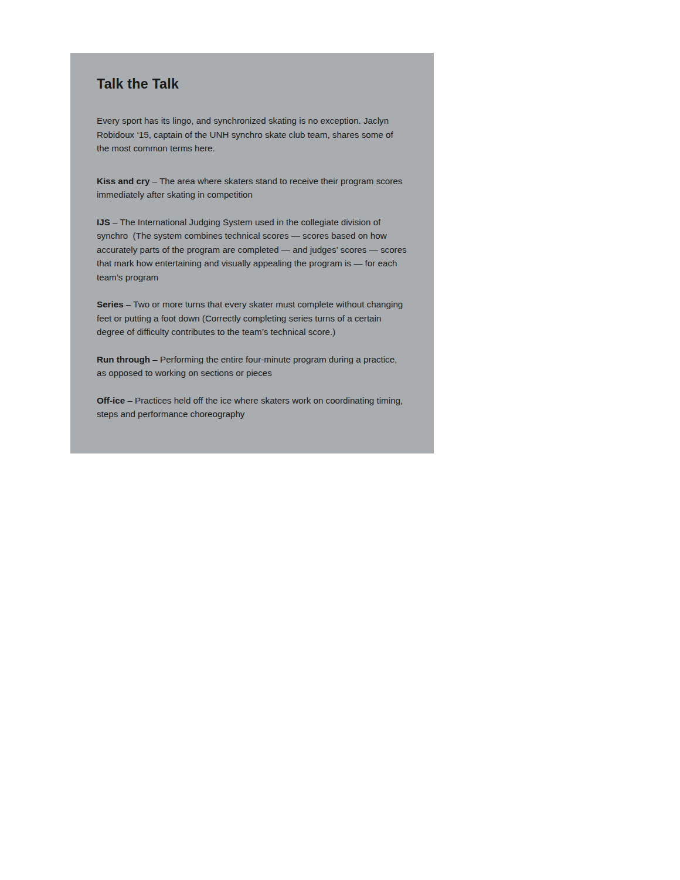Talk the Talk
Every sport has its lingo, and synchronized skating is no exception. Jaclyn Robidoux ‘15, captain of the UNH synchro skate club team, shares some of the most common terms here.
Kiss and cry – The area where skaters stand to receive their program scores immediately after skating in competition
IJS – The International Judging System used in the collegiate division of synchro (The system combines technical scores — scores based on how accurately parts of the program are completed — and judges’ scores — scores that mark how entertaining and visually appealing the program is — for each team’s program
Series – Two or more turns that every skater must complete without changing feet or putting a foot down (Correctly completing series turns of a certain degree of difficulty contributes to the team’s technical score.)
Run through – Performing the entire four-minute program during a practice, as opposed to working on sections or pieces
Off-ice – Practices held off the ice where skaters work on coordinating timing, steps and performance choreography